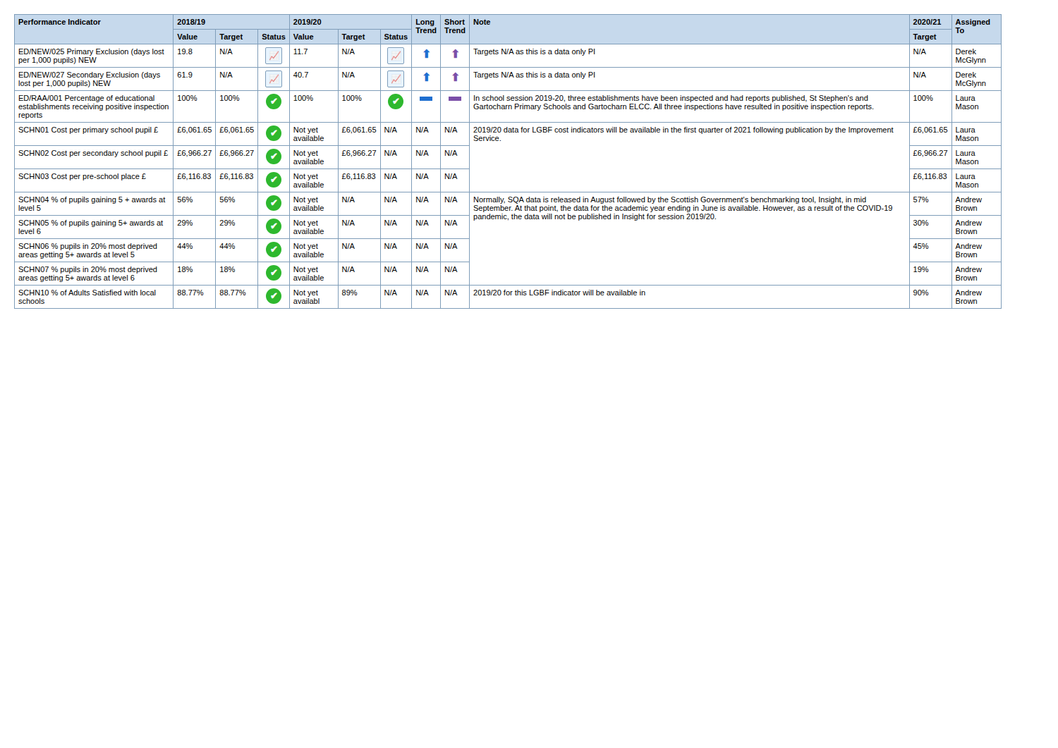| Performance Indicator | 2018/19 | 2019/20 | Long Trend | Short Trend | Note | 2020/21 | Assigned To |
| --- | --- | --- | --- | --- | --- | --- | --- |
| Value | Target | Status | Value | Target | Status | Target |
| ED/NEW/025 Primary Exclusion (days lost per 1,000 pupils) NEW | 19.8 | N/A | 📈 | 11.7 | N/A | 📈 | ⬆ | ⬆ | Targets N/A as this is a data only PI | N/A | Derek McGlynn |
| ED/NEW/027 Secondary Exclusion (days lost per 1,000 pupils) NEW | 61.9 | N/A | 📈 | 40.7 | N/A | 📈 | ⬆ | ⬆ | Targets N/A as this is a data only PI | N/A | Derek McGlynn |
| ED/RAA/001 Percentage of educational establishments receiving positive inspection reports | 100% | 100% | ✔ | 100% | 100% | ✔ | | | In school session 2019-20, three establishments have been inspected and had reports published, St Stephen's and Gartocharn Primary Schools and Gartocharn ELCC. All three inspections have resulted in positive inspection reports. | 100% | Laura Mason |
| SCHN01 Cost per primary school pupil £ | £6,061.65 | £6,061.65 | ✔ | Not yet available | £6,061.65 | N/A | N/A | N/A | 2019/20 data for LGBF cost indicators will be available in the first quarter of 2021 following publication by the Improvement Service. | £6,061.65 | Laura Mason |
| SCHN02 Cost per secondary school pupil £ | £6,966.27 | £6,966.27 | ✔ | Not yet available | £6,966.27 | N/A | N/A | N/A | £6,966.27 | Laura Mason |
| SCHN03 Cost per pre-school place £ | £6,116.83 | £6,116.83 | ✔ | Not yet available | £6,116.83 | N/A | N/A | N/A | £6,116.83 | Laura Mason |
| SCHN04 % of pupils gaining 5 + awards at level 5 | 56% | 56% | ✔ | Not yet available | N/A | N/A | N/A | N/A | Normally, SQA data is released in August followed by the Scottish Government's benchmarking tool, Insight, in mid September. At that point, the data for the academic year ending in June is available. However, as a result of the COVID-19 pandemic, the data will not be published in Insight for session 2019/20. | 57% | Andrew Brown |
| SCHN05 % of pupils gaining 5+ awards at level 6 | 29% | 29% | ✔ | Not yet available | N/A | N/A | N/A | N/A | 30% | Andrew Brown |
| SCHN06 % pupils in 20% most deprived areas getting 5+ awards at level 5 | 44% | 44% | ✔ | Not yet available | N/A | N/A | N/A | N/A | 45% | Andrew Brown |
| SCHN07 % pupils in 20% most deprived areas getting 5+ awards at level 6 | 18% | 18% | ✔ | Not yet available | N/A | N/A | N/A | N/A | 19% | Andrew Brown |
| SCHN10 % of Adults Satisfied with local schools | 88.77% | 88.77% | ✔ | Not yet availabl | 89% | N/A | N/A | N/A | 2019/20 for this LGBF indicator will be available in | 90% | Andrew Brown |